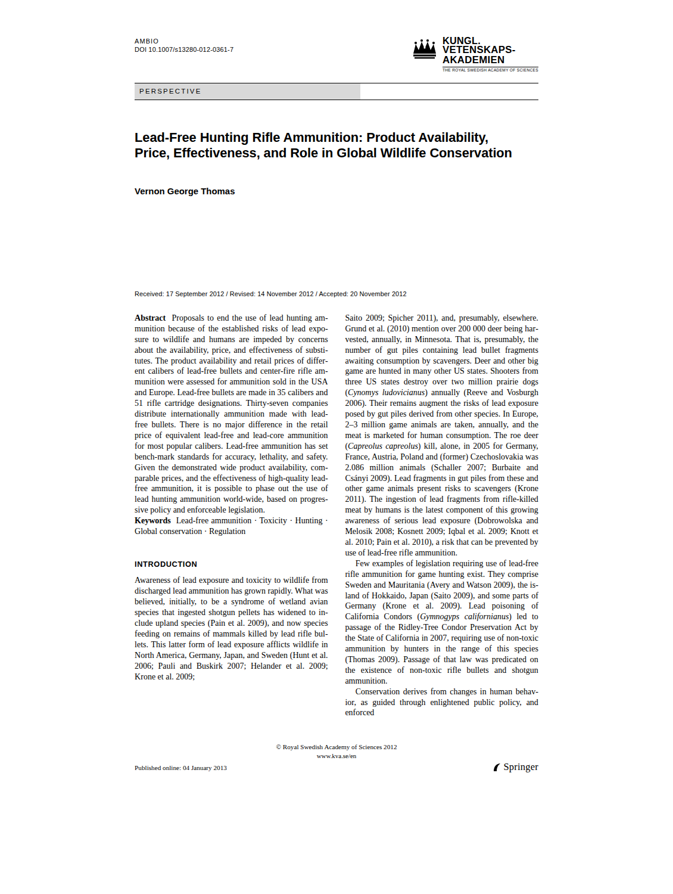AMBIO
DOI 10.1007/s13280-012-0361-7
KUNGL. VETENSKAPS- AKADEMIEN
THE ROYAL SWEDISH ACADEMY OF SCIENCES
Perspective
Lead-Free Hunting Rifle Ammunition: Product Availability,
Price, Effectiveness, and Role in Global Wildlife Conservation
Vernon George Thomas
Received: 17 September 2012 / Revised: 14 November 2012 / Accepted: 20 November 2012
Abstract Proposals to end the use of lead hunting ammunition because of the established risks of lead exposure to wildlife and humans are impeded by concerns about the availability, price, and effectiveness of substitutes. The product availability and retail prices of different calibers of lead-free bullets and center-fire rifle ammunition were assessed for ammunition sold in the USA and Europe. Lead-free bullets are made in 35 calibers and 51 rifle cartridge designations. Thirty-seven companies distribute internationally ammunition made with lead-free bullets. There is no major difference in the retail price of equivalent lead-free and lead-core ammunition for most popular calibers. Lead-free ammunition has set bench-mark standards for accuracy, lethality, and safety. Given the demonstrated wide product availability, comparable prices, and the effectiveness of high-quality lead-free ammunition, it is possible to phase out the use of lead hunting ammunition world-wide, based on progressive policy and enforceable legislation.
Keywords Lead-free ammunition · Toxicity · Hunting · Global conservation · Regulation
INTRODUCTION
Awareness of lead exposure and toxicity to wildlife from discharged lead ammunition has grown rapidly. What was believed, initially, to be a syndrome of wetland avian species that ingested shotgun pellets has widened to include upland species (Pain et al. 2009), and now species feeding on remains of mammals killed by lead rifle bullets. This latter form of lead exposure afflicts wildlife in North America, Germany, Japan, and Sweden (Hunt et al. 2006; Pauli and Buskirk 2007; Helander et al. 2009; Krone et al. 2009;
Saito 2009; Spicher 2011), and, presumably, elsewhere. Grund et al. (2010) mention over 200 000 deer being harvested, annually, in Minnesota. That is, presumably, the number of gut piles containing lead bullet fragments awaiting consumption by scavengers. Deer and other big game are hunted in many other US states. Shooters from three US states destroy over two million prairie dogs (Cynomys ludovicianus) annually (Reeve and Vosburgh 2006). Their remains augment the risks of lead exposure posed by gut piles derived from other species. In Europe, 2–3 million game animals are taken, annually, and the meat is marketed for human consumption. The roe deer (Capreolus capreolus) kill, alone, in 2005 for Germany, France, Austria, Poland and (former) Czechoslovakia was 2.086 million animals (Schaller 2007; Burbaite and Csányi 2009). Lead fragments in gut piles from these and other game animals present risks to scavengers (Krone 2011). The ingestion of lead fragments from rifle-killed meat by humans is the latest component of this growing awareness of serious lead exposure (Dobrowolska and Melosik 2008; Kosnett 2009; Iqbal et al. 2009; Knott et al. 2010; Pain et al. 2010), a risk that can be prevented by use of lead-free rifle ammunition.
Few examples of legislation requiring use of lead-free rifle ammunition for game hunting exist. They comprise Sweden and Mauritania (Avery and Watson 2009), the island of Hokkaido, Japan (Saito 2009), and some parts of Germany (Krone et al. 2009). Lead poisoning of California Condors (Gymnogyps californianus) led to passage of the Ridley-Tree Condor Preservation Act by the State of California in 2007, requiring use of non-toxic ammunition by hunters in the range of this species (Thomas 2009). Passage of that law was predicated on the existence of non-toxic rifle bullets and shotgun ammunition.
Conservation derives from changes in human behavior, as guided through enlightened public policy, and enforced
© Royal Swedish Academy of Sciences 2012
www.kva.se/en
Published online: 04 January 2013
Springer